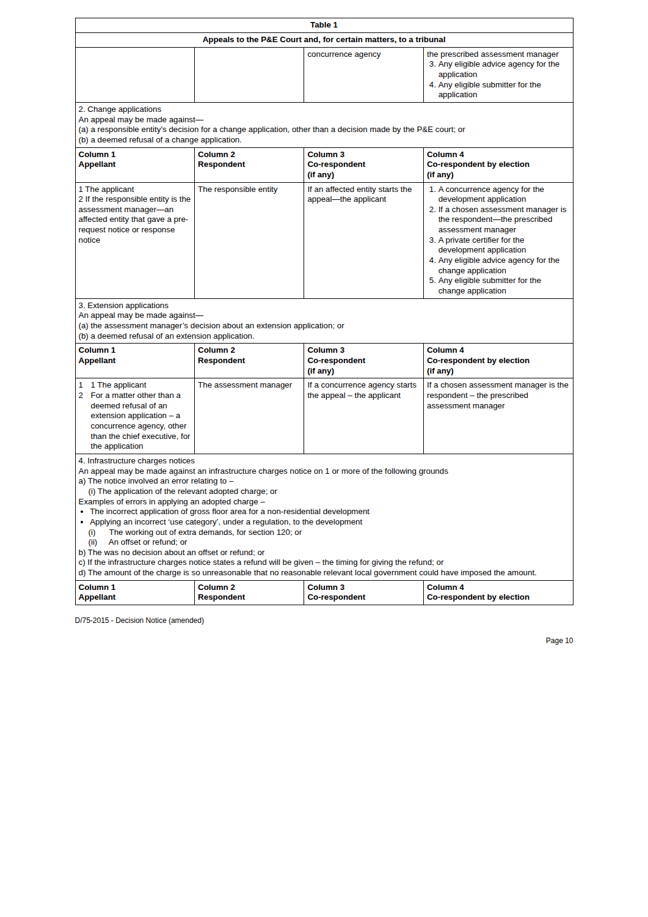| Table 1 |
| Appeals to the P&E Court and, for certain matters, to a tribunal |
| | | concurrence agency | the prescribed assessment manager Any eligible advice agency for the application Any eligible submitter for the application |
| 2. Change applications An appeal may be made against— (a) a responsible entity’s decision for a change application, other than a decision made by the P&E court; or (b) a deemed refusal of a change application. |
| Column 1 Appellant | Column 2 Respondent | Column 3 Co-respondent (if any) | Column 4 Co-respondent by election (if any) |
| 1 The applicant 2 If the responsible entity is the assessment manager—an affected entity that gave a pre-request notice or response notice | The responsible entity | If an affected entity starts the appeal—the applicant | A concurrence agency for the development application If a chosen assessment manager is the respondent—the prescribed assessment manager A private certifier for the development application Any eligible advice agency for the change application Any eligible submitter for the change application |
| 3. Extension applications An appeal may be made against— (a) the assessment manager’s decision about an extension application; or (b) a deemed refusal of an extension application. |
| Column 1 Appellant | Column 2 Respondent | Column 3 Co-respondent (if any) | Column 4 Co-respondent by election (if any) |
| / 1 / 1 The applicant / / 2 / For a matter other than a deemed refusal of an extension application – a concurrence agency, other than the chief executive, for the application / | The assessment manager | If a concurrence agency starts the appeal – the applicant | If a chosen assessment manager is the respondent – the prescribed assessment manager |
| 4. Infrastructure charges notices An appeal may be made against an infrastructure charges notice on 1 or more of the following grounds a) The notice involved an error relating to – (i) The application of the relevant adopted charge; or Examples of errors in applying an adopted charge – The incorrect application of gross floor area for a non-residential development Applying an incorrect ‘use category’, under a regulation, to the development (i) The working out of extra demands, for section 120; or (ii) An offset or refund; or b) The was no decision about an offset or refund; or c) If the infrastructure charges notice states a refund will be given – the timing for giving the refund; or d) The amount of the charge is so unreasonable that no reasonable relevant local government could have imposed the amount. |
| Column 1 Appellant | Column 2 Respondent | Column 3 Co-respondent | Column 4 Co-respondent by election |
D/75-2015 - Decision Notice (amended)
Page 10